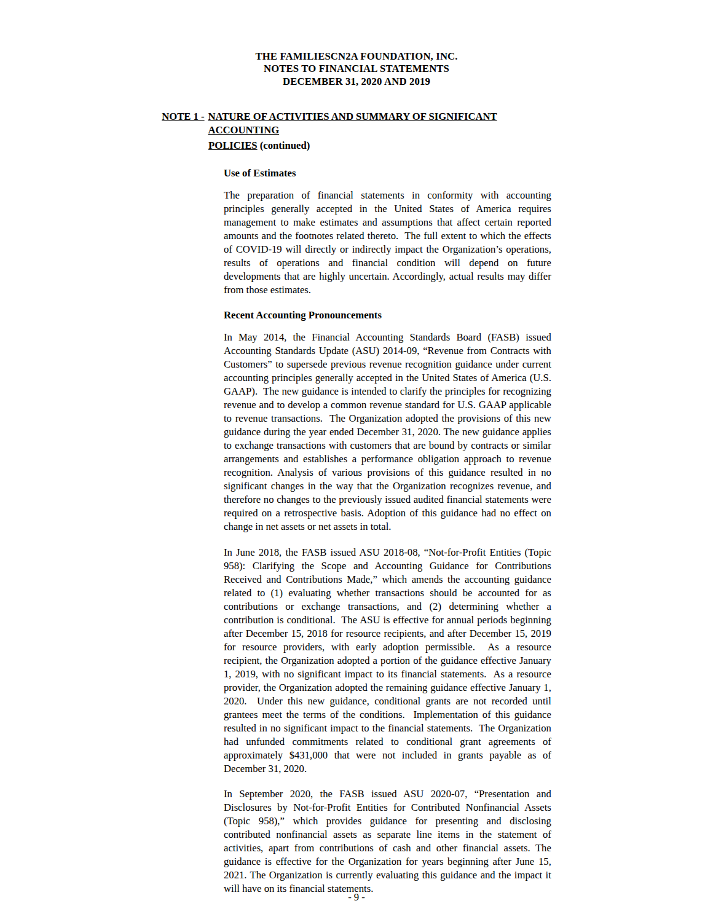THE FAMILIESCN2A FOUNDATION, INC.
NOTES TO FINANCIAL STATEMENTS
DECEMBER 31, 2020 AND 2019
NOTE 1 - NATURE OF ACTIVITIES AND SUMMARY OF SIGNIFICANT ACCOUNTING
POLICIES (continued)
Use of Estimates
The preparation of financial statements in conformity with accounting principles generally accepted in the United States of America requires management to make estimates and assumptions that affect certain reported amounts and the footnotes related thereto. The full extent to which the effects of COVID-19 will directly or indirectly impact the Organization’s operations, results of operations and financial condition will depend on future developments that are highly uncertain. Accordingly, actual results may differ from those estimates.
Recent Accounting Pronouncements
In May 2014, the Financial Accounting Standards Board (FASB) issued Accounting Standards Update (ASU) 2014-09, “Revenue from Contracts with Customers” to supersede previous revenue recognition guidance under current accounting principles generally accepted in the United States of America (U.S. GAAP). The new guidance is intended to clarify the principles for recognizing revenue and to develop a common revenue standard for U.S. GAAP applicable to revenue transactions. The Organization adopted the provisions of this new guidance during the year ended December 31, 2020. The new guidance applies to exchange transactions with customers that are bound by contracts or similar arrangements and establishes a performance obligation approach to revenue recognition. Analysis of various provisions of this guidance resulted in no significant changes in the way that the Organization recognizes revenue, and therefore no changes to the previously issued audited financial statements were required on a retrospective basis. Adoption of this guidance had no effect on change in net assets or net assets in total.
In June 2018, the FASB issued ASU 2018-08, “Not-for-Profit Entities (Topic 958): Clarifying the Scope and Accounting Guidance for Contributions Received and Contributions Made,” which amends the accounting guidance related to (1) evaluating whether transactions should be accounted for as contributions or exchange transactions, and (2) determining whether a contribution is conditional. The ASU is effective for annual periods beginning after December 15, 2018 for resource recipients, and after December 15, 2019 for resource providers, with early adoption permissible. As a resource recipient, the Organization adopted a portion of the guidance effective January 1, 2019, with no significant impact to its financial statements. As a resource provider, the Organization adopted the remaining guidance effective January 1, 2020. Under this new guidance, conditional grants are not recorded until grantees meet the terms of the conditions. Implementation of this guidance resulted in no significant impact to the financial statements. The Organization had unfunded commitments related to conditional grant agreements of approximately $431,000 that were not included in grants payable as of December 31, 2020.
In September 2020, the FASB issued ASU 2020-07, “Presentation and Disclosures by Not-for-Profit Entities for Contributed Nonfinancial Assets (Topic 958),” which provides guidance for presenting and disclosing contributed nonfinancial assets as separate line items in the statement of activities, apart from contributions of cash and other financial assets. The guidance is effective for the Organization for years beginning after June 15, 2021. The Organization is currently evaluating this guidance and the impact it will have on its financial statements.
- 9 -